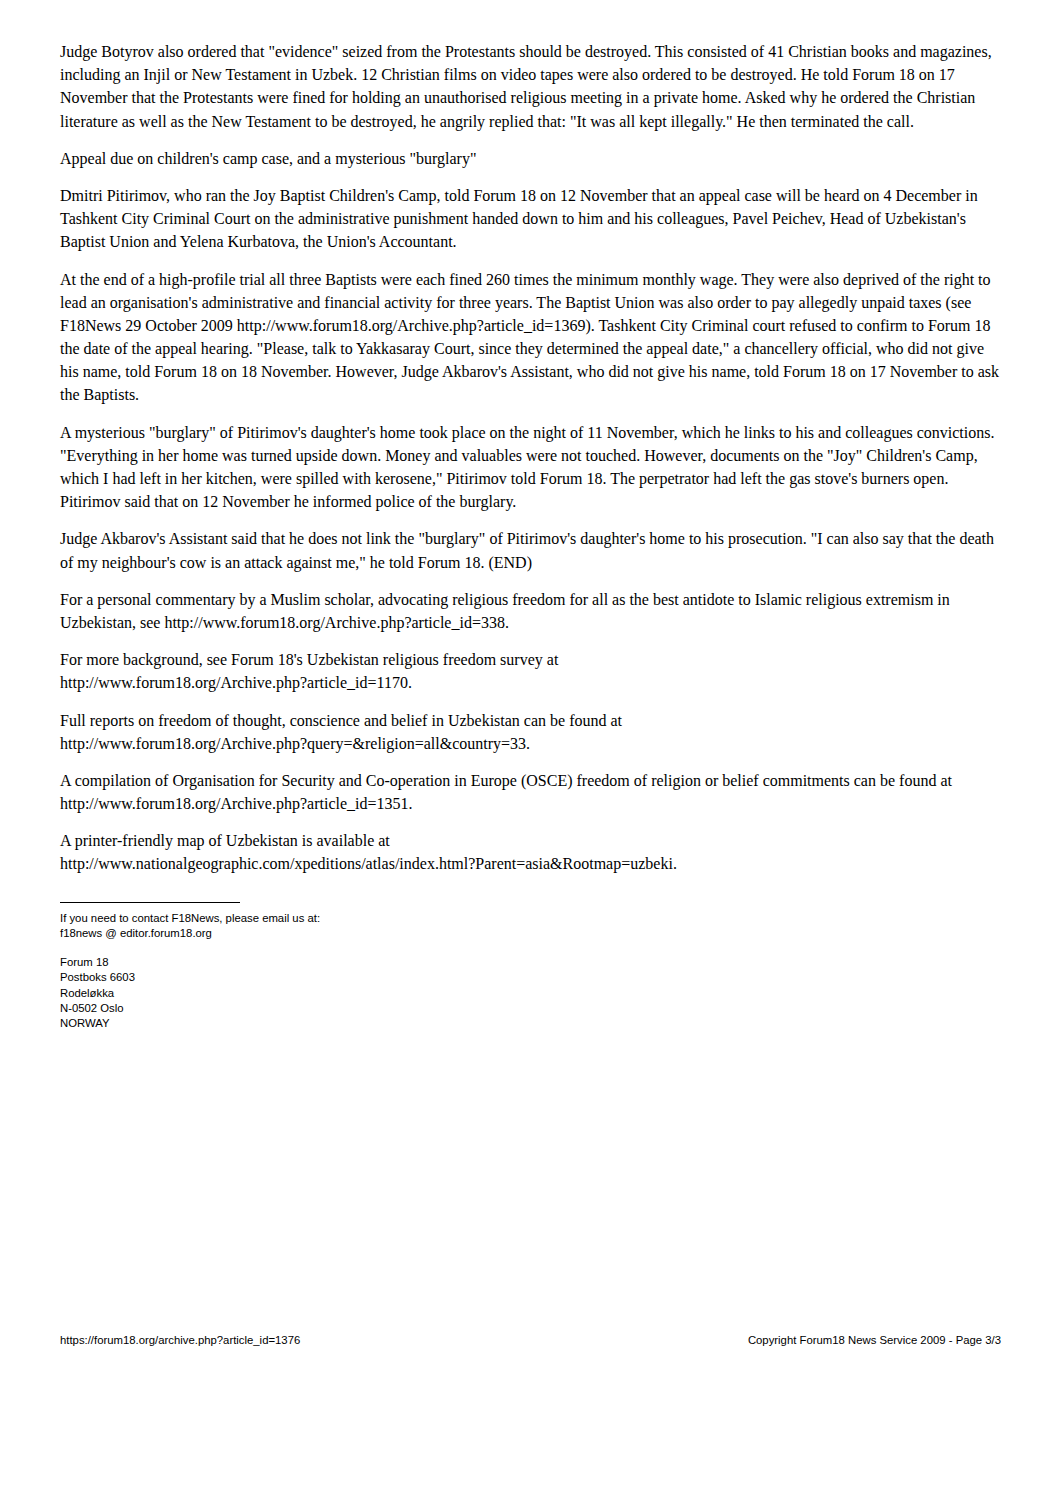Judge Botyrov also ordered that "evidence" seized from the Protestants should be destroyed. This consisted of 41 Christian books and magazines, including an Injil or New Testament in Uzbek. 12 Christian films on video tapes were also ordered to be destroyed. He told Forum 18 on 17 November that the Protestants were fined for holding an unauthorised religious meeting in a private home. Asked why he ordered the Christian literature as well as the New Testament to be destroyed, he angrily replied that: "It was all kept illegally." He then terminated the call.
Appeal due on children's camp case, and a mysterious "burglary"
Dmitri Pitirimov, who ran the Joy Baptist Children's Camp, told Forum 18 on 12 November that an appeal case will be heard on 4 December in Tashkent City Criminal Court on the administrative punishment handed down to him and his colleagues, Pavel Peichev, Head of Uzbekistan's Baptist Union and Yelena Kurbatova, the Union's Accountant.
At the end of a high-profile trial all three Baptists were each fined 260 times the minimum monthly wage. They were also deprived of the right to lead an organisation's administrative and financial activity for three years. The Baptist Union was also order to pay allegedly unpaid taxes (see F18News 29 October 2009 http://www.forum18.org/Archive.php?article_id=1369). Tashkent City Criminal court refused to confirm to Forum 18 the date of the appeal hearing. "Please, talk to Yakkasaray Court, since they determined the appeal date," a chancellery official, who did not give his name, told Forum 18 on 18 November. However, Judge Akbarov's Assistant, who did not give his name, told Forum 18 on 17 November to ask the Baptists.
A mysterious "burglary" of Pitirimov's daughter's home took place on the night of 11 November, which he links to his and colleagues convictions. "Everything in her home was turned upside down. Money and valuables were not touched. However, documents on the "Joy" Children's Camp, which I had left in her kitchen, were spilled with kerosene," Pitirimov told Forum 18. The perpetrator had left the gas stove's burners open. Pitirimov said that on 12 November he informed police of the burglary.
Judge Akbarov's Assistant said that he does not link the "burglary" of Pitirimov's daughter's home to his prosecution. "I can also say that the death of my neighbour's cow is an attack against me," he told Forum 18. (END)
For a personal commentary by a Muslim scholar, advocating religious freedom for all as the best antidote to Islamic religious extremism in Uzbekistan, see http://www.forum18.org/Archive.php?article_id=338.
For more background, see Forum 18's Uzbekistan religious freedom survey at
http://www.forum18.org/Archive.php?article_id=1170.
Full reports on freedom of thought, conscience and belief in Uzbekistan can be found at
http://www.forum18.org/Archive.php?query=&religion=all&country=33.
A compilation of Organisation for Security and Co-operation in Europe (OSCE) freedom of religion or belief commitments can be found at http://www.forum18.org/Archive.php?article_id=1351.
A printer-friendly map of Uzbekistan is available at
http://www.nationalgeographic.com/xpeditions/atlas/index.html?Parent=asia&Rootmap=uzbeki.
If you need to contact F18News, please email us at:
f18news @ editor.forum18.org
Forum 18
Postboks 6603
Rodeløkka
N-0502 Oslo
NORWAY
https://forum18.org/archive.php?article_id=1376 Copyright Forum18 News Service 2009 - Page 3/3